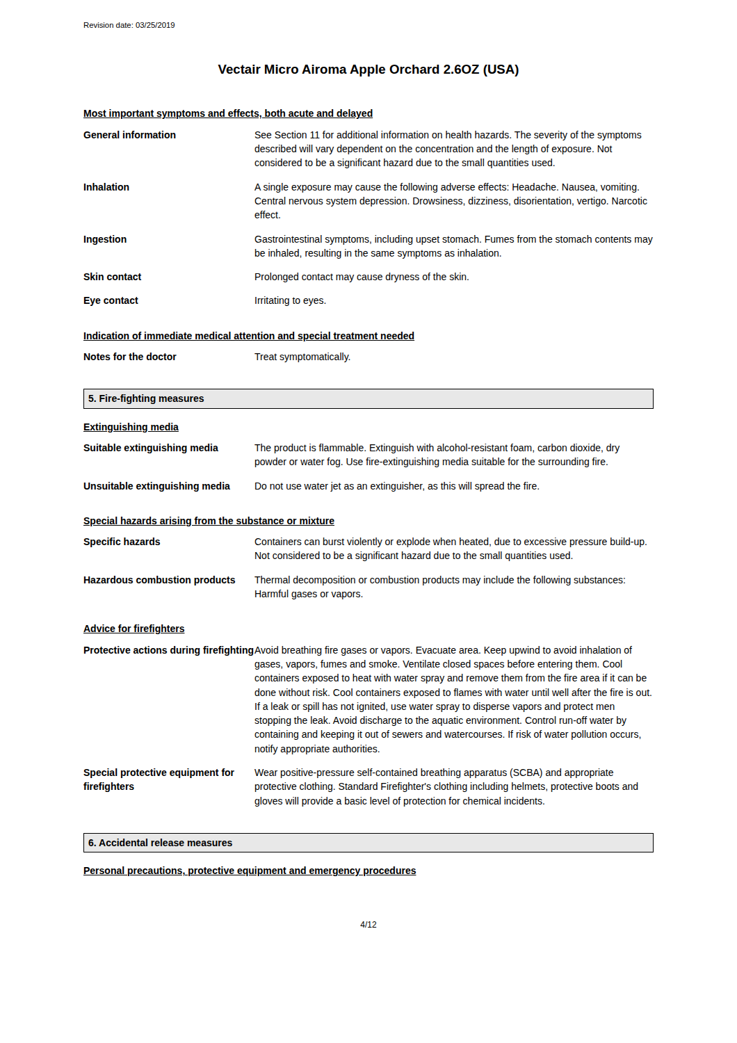Revision date: 03/25/2019
Vectair Micro Airoma Apple Orchard 2.6OZ (USA)
Most important symptoms and effects, both acute and delayed
| General information | See Section 11 for additional information on health hazards. The severity of the symptoms described will vary dependent on the concentration and the length of exposure. Not considered to be a significant hazard due to the small quantities used. |
| Inhalation | A single exposure may cause the following adverse effects: Headache. Nausea, vomiting. Central nervous system depression. Drowsiness, dizziness, disorientation, vertigo. Narcotic effect. |
| Ingestion | Gastrointestinal symptoms, including upset stomach. Fumes from the stomach contents may be inhaled, resulting in the same symptoms as inhalation. |
| Skin contact | Prolonged contact may cause dryness of the skin. |
| Eye contact | Irritating to eyes. |
Indication of immediate medical attention and special treatment needed
| Notes for the doctor | Treat symptomatically. |
5. Fire-fighting measures
Extinguishing media
| Suitable extinguishing media | The product is flammable. Extinguish with alcohol-resistant foam, carbon dioxide, dry powder or water fog. Use fire-extinguishing media suitable for the surrounding fire. |
| Unsuitable extinguishing media | Do not use water jet as an extinguisher, as this will spread the fire. |
Special hazards arising from the substance or mixture
| Specific hazards | Containers can burst violently or explode when heated, due to excessive pressure build-up. Not considered to be a significant hazard due to the small quantities used. |
| Hazardous combustion products | Thermal decomposition or combustion products may include the following substances: Harmful gases or vapors. |
Advice for firefighters
| Protective actions during firefighting | Avoid breathing fire gases or vapors. Evacuate area. Keep upwind to avoid inhalation of gases, vapors, fumes and smoke. Ventilate closed spaces before entering them. Cool containers exposed to heat with water spray and remove them from the fire area if it can be done without risk. Cool containers exposed to flames with water until well after the fire is out. If a leak or spill has not ignited, use water spray to disperse vapors and protect men stopping the leak. Avoid discharge to the aquatic environment. Control run-off water by containing and keeping it out of sewers and watercourses. If risk of water pollution occurs, notify appropriate authorities. |
| Special protective equipment for firefighters | Wear positive-pressure self-contained breathing apparatus (SCBA) and appropriate protective clothing. Standard Firefighter's clothing including helmets, protective boots and gloves will provide a basic level of protection for chemical incidents. |
6. Accidental release measures
Personal precautions, protective equipment and emergency procedures
4/12